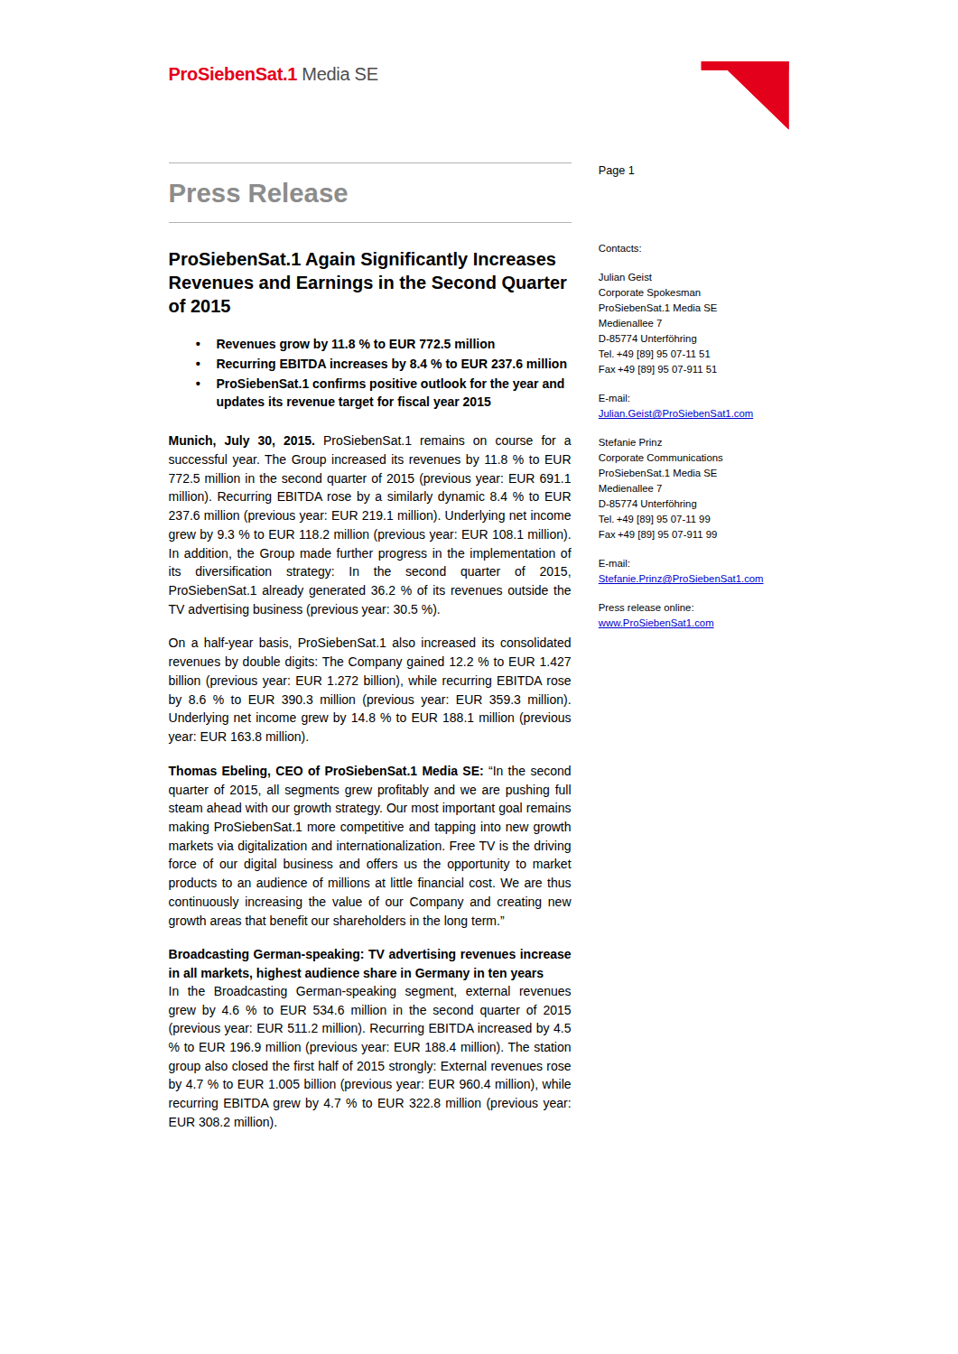ProSiebenSat.1 Media SE
Press Release
ProSiebenSat.1 Again Significantly Increases Revenues and Earnings in the Second Quarter of 2015
Revenues grow by 11.8 % to EUR 772.5 million
Recurring EBITDA increases by 8.4 % to EUR 237.6 million
ProSiebenSat.1 confirms positive outlook for the year and updates its revenue target for fiscal year 2015
Munich, July 30, 2015. ProSiebenSat.1 remains on course for a successful year. The Group increased its revenues by 11.8 % to EUR 772.5 million in the second quarter of 2015 (previous year: EUR 691.1 million). Recurring EBITDA rose by a similarly dynamic 8.4 % to EUR 237.6 million (previous year: EUR 219.1 million). Underlying net income grew by 9.3 % to EUR 118.2 million (previous year: EUR 108.1 million). In addition, the Group made further progress in the implementation of its diversification strategy: In the second quarter of 2015, ProSiebenSat.1 already generated 36.2 % of its revenues outside the TV advertising business (previous year: 30.5 %).
On a half-year basis, ProSiebenSat.1 also increased its consolidated revenues by double digits: The Company gained 12.2 % to EUR 1.427 billion (previous year: EUR 1.272 billion), while recurring EBITDA rose by 8.6 % to EUR 390.3 million (previous year: EUR 359.3 million). Underlying net income grew by 14.8 % to EUR 188.1 million (previous year: EUR 163.8 million).
Thomas Ebeling, CEO of ProSiebenSat.1 Media SE: “In the second quarter of 2015, all segments grew profitably and we are pushing full steam ahead with our growth strategy. Our most important goal remains making ProSiebenSat.1 more competitive and tapping into new growth markets via digitalization and internationalization. Free TV is the driving force of our digital business and offers us the opportunity to market products to an audience of millions at little financial cost. We are thus continuously increasing the value of our Company and creating new growth areas that benefit our shareholders in the long term.”
Broadcasting German-speaking: TV advertising revenues increase in all markets, highest audience share in Germany in ten years
In the Broadcasting German-speaking segment, external revenues grew by 4.6 % to EUR 534.6 million in the second quarter of 2015 (previous year: EUR 511.2 million). Recurring EBITDA increased by 4.5 % to EUR 196.9 million (previous year: EUR 188.4 million). The station group also closed the first half of 2015 strongly: External revenues rose by 4.7 % to EUR 1.005 billion (previous year: EUR 960.4 million), while recurring EBITDA grew by 4.7 % to EUR 322.8 million (previous year: EUR 308.2 million).
Page 1
Contacts:
Julian Geist
Corporate Spokesman
ProSiebenSat.1 Media SE
Medienallee 7
D-85774 Unterföhring
Tel. +49 [89] 95 07-11 51
Fax +49 [89] 95 07-911 51
E-mail:
Julian.Geist@ProSiebenSat1.com
Stefanie Prinz
Corporate Communications
ProSiebenSat.1 Media SE
Medienallee 7
D-85774 Unterföhring
Tel. +49 [89] 95 07-11 99
Fax +49 [89] 95 07-911 99
E-mail:
Stefanie.Prinz@ProSiebenSat1.com
Press release online:
www.ProSiebenSat1.com